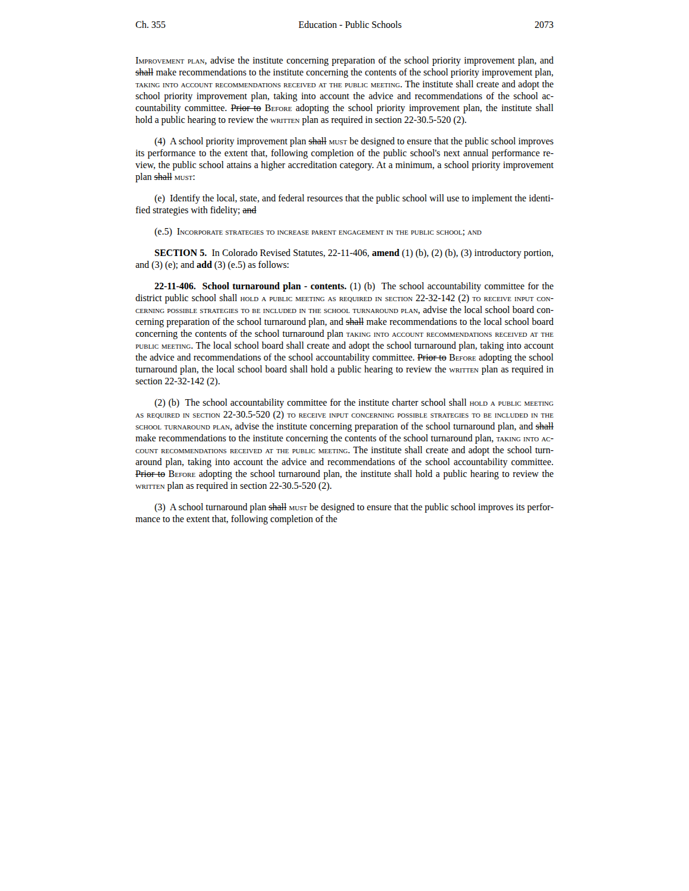Ch. 355 Education - Public Schools 2073
Improvement plan, advise the institute concerning preparation of the school priority improvement plan, and shall make recommendations to the institute concerning the contents of the school priority improvement plan, taking into account recommendations received at the public meeting. The institute shall create and adopt the school priority improvement plan, taking into account the advice and recommendations of the school accountability committee. Prior to Before adopting the school priority improvement plan, the institute shall hold a public hearing to review the written plan as required in section 22-30.5-520 (2).
(4) A school priority improvement plan shall must be designed to ensure that the public school improves its performance to the extent that, following completion of the public school's next annual performance review, the public school attains a higher accreditation category. At a minimum, a school priority improvement plan shall must:
(e) Identify the local, state, and federal resources that the public school will use to implement the identified strategies with fidelity; and
(e.5) Incorporate strategies to increase parent engagement in the public school; and
SECTION 5. In Colorado Revised Statutes, 22-11-406, amend (1) (b), (2) (b), (3) introductory portion, and (3) (e); and add (3) (e.5) as follows:
22-11-406. School turnaround plan - contents. (1) (b) The school accountability committee for the district public school shall hold a public meeting as required in section 22-32-142 (2) to receive input concerning possible strategies to be included in the school turnaround plan, advise the local school board concerning preparation of the school turnaround plan, and shall make recommendations to the local school board concerning the contents of the school turnaround plan taking into account recommendations received at the public meeting. The local school board shall create and adopt the school turnaround plan, taking into account the advice and recommendations of the school accountability committee. Prior to Before adopting the school turnaround plan, the local school board shall hold a public hearing to review the written plan as required in section 22-32-142 (2).
(2) (b) The school accountability committee for the institute charter school shall hold a public meeting as required in section 22-30.5-520 (2) to receive input concerning possible strategies to be included in the school turnaround plan, advise the institute concerning preparation of the school turnaround plan, and shall make recommendations to the institute concerning the contents of the school turnaround plan, taking into account recommendations received at the public meeting. The institute shall create and adopt the school turnaround plan, taking into account the advice and recommendations of the school accountability committee. Prior to Before adopting the school turnaround plan, the institute shall hold a public hearing to review the written plan as required in section 22-30.5-520 (2).
(3) A school turnaround plan shall must be designed to ensure that the public school improves its performance to the extent that, following completion of the